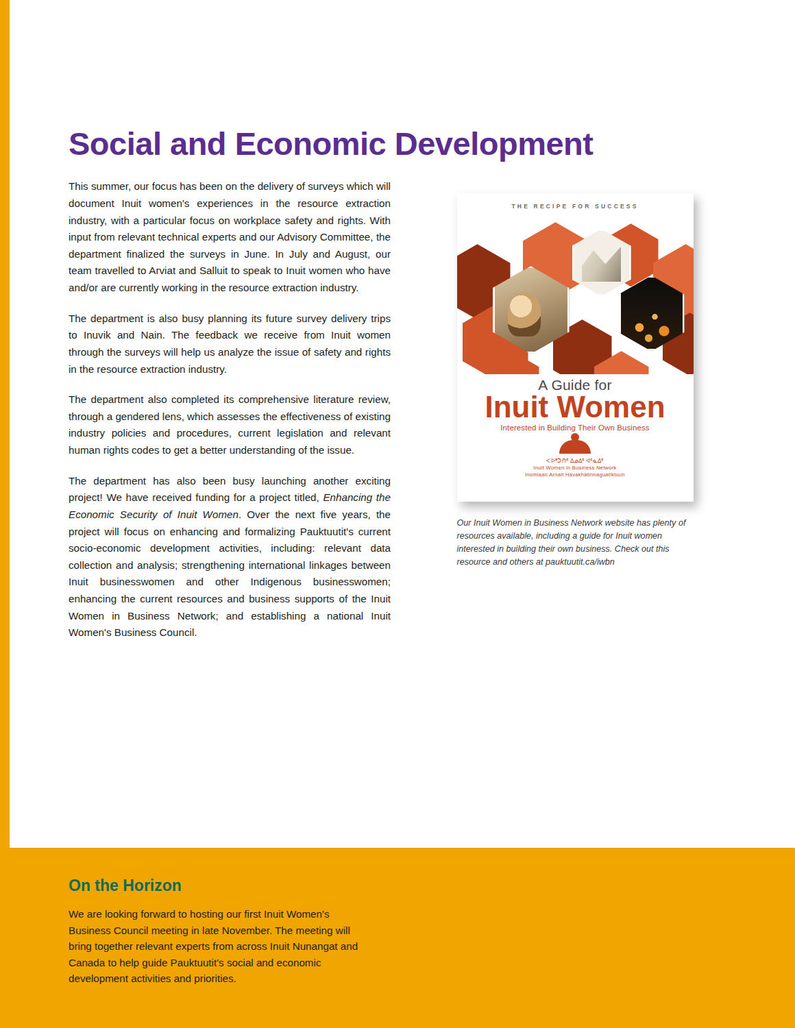Social and Economic Development
This summer, our focus has been on the delivery of surveys which will document Inuit women's experiences in the resource extraction industry, with a particular focus on workplace safety and rights. With input from relevant technical experts and our Advisory Committee, the department finalized the surveys in June. In July and August, our team travelled to Arviat and Salluit to speak to Inuit women who have and/or are currently working in the resource extraction industry.
The department is also busy planning its future survey delivery trips to Inuvik and Nain. The feedback we receive from Inuit women through the surveys will help us analyze the issue of safety and rights in the resource extraction industry.
The department also completed its comprehensive literature review, through a gendered lens, which assesses the effectiveness of existing industry policies and procedures, current legislation and relevant human rights codes to get a better understanding of the issue.
The department has also been busy launching another exciting project! We have received funding for a project titled, Enhancing the Economic Security of Inuit Women. Over the next five years, the project will focus on enhancing and formalizing Pauktuutit's current socio-economic development activities, including: relevant data collection and analysis; strengthening international linkages between Inuit businesswomen and other Indigenous businesswomen; enhancing the current resources and business supports of the Inuit Women in Business Network; and establishing a national Inuit Women's Business Council.
The Recipe for Success
A Guide for
Inuit Women
Interested in Building Their Own Business
ᐸᐅᒃᑑᑎᑦ ᐃᓄᐃᑦ ᐊᕐᓇᐃᑦ
Inuit Women in Business Network
Inomiaan Arnait Havakhatinnaguatiktuun
Our Inuit Women in Business Network website has plenty of resources available, including a guide for Inuit women interested in building their own business. Check out this resource and others at pauktuutit.ca/iwbn
On the Horizon
We are looking forward to hosting our first Inuit Women's Business Council meeting in late November. The meeting will bring together relevant experts from across Inuit Nunangat and Canada to help guide Pauktuutit's social and economic development activities and priorities.